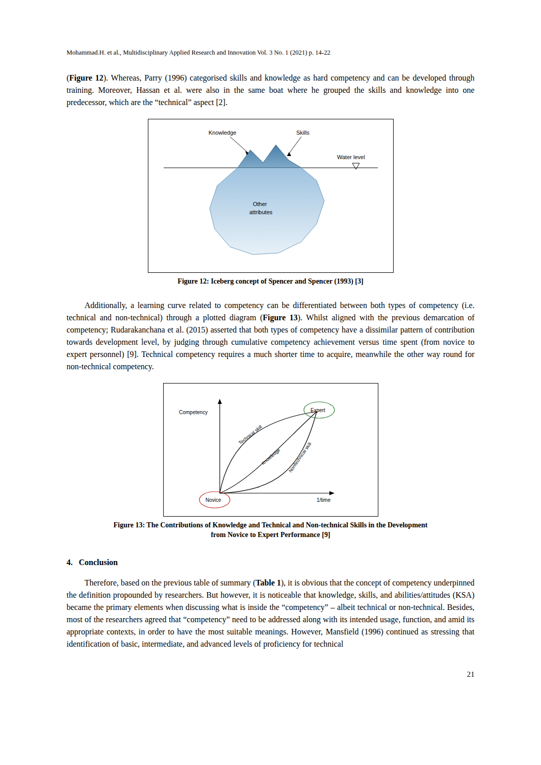Mohammad.H. et al., Multidisciplinary Applied Research and Innovation Vol. 3 No. 1 (2021) p. 14-22
(Figure 12). Whereas, Parry (1996) categorised skills and knowledge as hard competency and can be developed through training. Moreover, Hassan et al. were also in the same boat where he grouped the skills and knowledge into one predecessor, which are the “technical” aspect [2].
Knowledge Skills Water level Other attributes
Figure 12: Iceberg concept of Spencer and Spencer (1993) [3]
Additionally, a learning curve related to competency can be differentiated between both types of competency (i.e. technical and non-technical) through a plotted diagram (Figure 13). Whilst aligned with the previous demarcation of competency; Rudarakanchana et al. (2015) asserted that both types of competency have a dissimilar pattern of contribution towards development level, by judging through cumulative competency achievement versus time spent (from novice to expert personnel) [9]. Technical competency requires a much shorter time to acquire, meanwhile the other way round for non-technical competency.
Competency 1/time Technical skill Knowledge Nonfechnical skill Expert Novice
Figure 13: The Contributions of Knowledge and Technical and Non-technical Skills in the Development
from Novice to Expert Performance [9]
4. Conclusion
Therefore, based on the previous table of summary (Table 1), it is obvious that the concept of competency underpinned the definition propounded by researchers. But however, it is noticeable that knowledge, skills, and abilities/attitudes (KSA) became the primary elements when discussing what is inside the “competency” – albeit technical or non-technical. Besides, most of the researchers agreed that “competency” need to be addressed along with its intended usage, function, and amid its appropriate contexts, in order to have the most suitable meanings. However, Mansfield (1996) continued as stressing that identification of basic, intermediate, and advanced levels of proficiency for technical
21